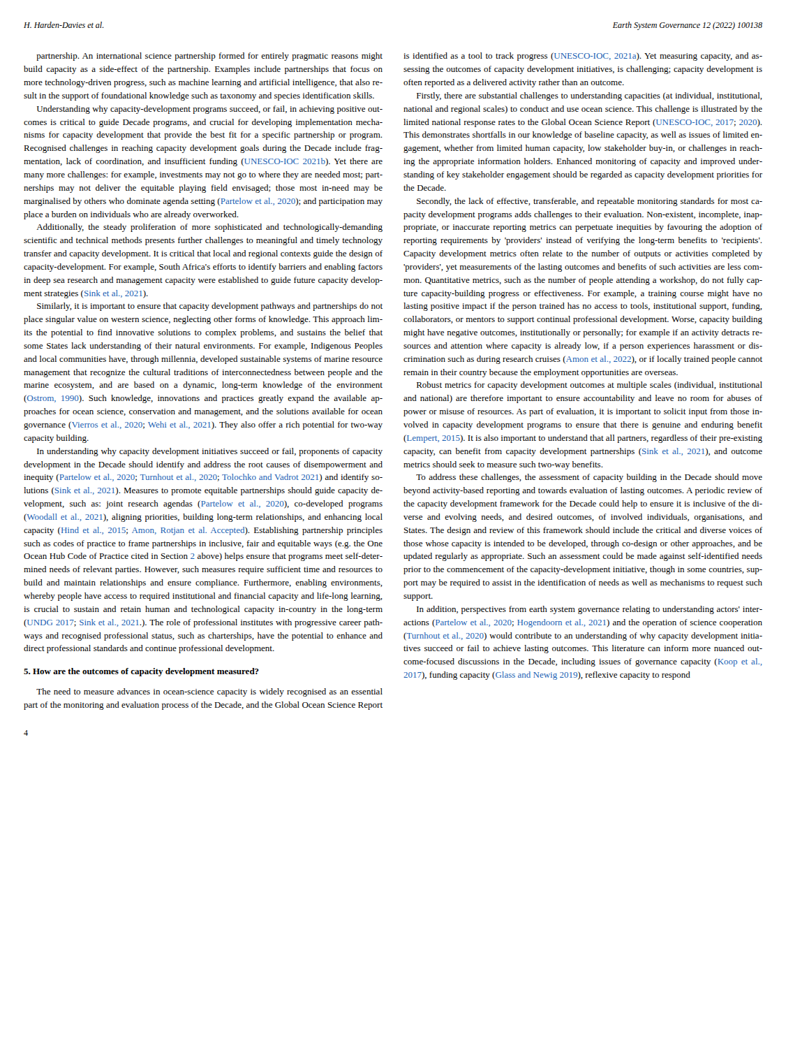H. Harden-Davies et al. Earth System Governance 12 (2022) 100138
partnership. An international science partnership formed for entirely pragmatic reasons might build capacity as a side-effect of the partnership. Examples include partnerships that focus on more technology-driven progress, such as machine learning and artificial intelligence, that also result in the support of foundational knowledge such as taxonomy and species identification skills.
Understanding why capacity-development programs succeed, or fail, in achieving positive outcomes is critical to guide Decade programs, and crucial for developing implementation mechanisms for capacity development that provide the best fit for a specific partnership or program. Recognised challenges in reaching capacity development goals during the Decade include fragmentation, lack of coordination, and insufficient funding (UNESCO-IOC 2021b). Yet there are many more challenges: for example, investments may not go to where they are needed most; partnerships may not deliver the equitable playing field envisaged; those most in-need may be marginalised by others who dominate agenda setting (Partelow et al., 2020); and participation may place a burden on individuals who are already overworked.
Additionally, the steady proliferation of more sophisticated and technologically-demanding scientific and technical methods presents further challenges to meaningful and timely technology transfer and capacity development. It is critical that local and regional contexts guide the design of capacity-development. For example, South Africa's efforts to identify barriers and enabling factors in deep sea research and management capacity were established to guide future capacity development strategies (Sink et al., 2021).
Similarly, it is important to ensure that capacity development pathways and partnerships do not place singular value on western science, neglecting other forms of knowledge. This approach limits the potential to find innovative solutions to complex problems, and sustains the belief that some States lack understanding of their natural environments. For example, Indigenous Peoples and local communities have, through millennia, developed sustainable systems of marine resource management that recognize the cultural traditions of interconnectedness between people and the marine ecosystem, and are based on a dynamic, long-term knowledge of the environment (Ostrom, 1990). Such knowledge, innovations and practices greatly expand the available approaches for ocean science, conservation and management, and the solutions available for ocean governance (Vierros et al., 2020; Wehi et al., 2021). They also offer a rich potential for two-way capacity building.
In understanding why capacity development initiatives succeed or fail, proponents of capacity development in the Decade should identify and address the root causes of disempowerment and inequity (Partelow et al., 2020; Turnhout et al., 2020; Tolochko and Vadrot 2021) and identify solutions (Sink et al., 2021). Measures to promote equitable partnerships should guide capacity development, such as: joint research agendas (Partelow et al., 2020), co-developed programs (Woodall et al., 2021), aligning priorities, building long-term relationships, and enhancing local capacity (Hind et al., 2015; Amon, Rotjan et al. Accepted). Establishing partnership principles such as codes of practice to frame partnerships in inclusive, fair and equitable ways (e.g. the One Ocean Hub Code of Practice cited in Section 2 above) helps ensure that programs meet self-determined needs of relevant parties. However, such measures require sufficient time and resources to build and maintain relationships and ensure compliance. Furthermore, enabling environments, whereby people have access to required institutional and financial capacity and life-long learning, is crucial to sustain and retain human and technological capacity in-country in the long-term (UNDG 2017; Sink et al., 2021.). The role of professional institutes with progressive career pathways and recognised professional status, such as charterships, have the potential to enhance and direct professional standards and continue professional development.
5. How are the outcomes of capacity development measured?
The need to measure advances in ocean-science capacity is widely recognised as an essential part of the monitoring and evaluation process of the Decade, and the Global Ocean Science Report is identified as a tool to track progress (UNESCO-IOC, 2021a). Yet measuring capacity, and assessing the outcomes of capacity development initiatives, is challenging; capacity development is often reported as a delivered activity rather than an outcome.
Firstly, there are substantial challenges to understanding capacities (at individual, institutional, national and regional scales) to conduct and use ocean science. This challenge is illustrated by the limited national response rates to the Global Ocean Science Report (UNESCO-IOC, 2017; 2020). This demonstrates shortfalls in our knowledge of baseline capacity, as well as issues of limited engagement, whether from limited human capacity, low stakeholder buy-in, or challenges in reaching the appropriate information holders. Enhanced monitoring of capacity and improved understanding of key stakeholder engagement should be regarded as capacity development priorities for the Decade.
Secondly, the lack of effective, transferable, and repeatable monitoring standards for most capacity development programs adds challenges to their evaluation. Non-existent, incomplete, inappropriate, or inaccurate reporting metrics can perpetuate inequities by favouring the adoption of reporting requirements by 'providers' instead of verifying the long-term benefits to 'recipients'. Capacity development metrics often relate to the number of outputs or activities completed by 'providers', yet measurements of the lasting outcomes and benefits of such activities are less common. Quantitative metrics, such as the number of people attending a workshop, do not fully capture capacity-building progress or effectiveness. For example, a training course might have no lasting positive impact if the person trained has no access to tools, institutional support, funding, collaborators, or mentors to support continual professional development. Worse, capacity building might have negative outcomes, institutionally or personally; for example if an activity detracts resources and attention where capacity is already low, if a person experiences harassment or discrimination such as during research cruises (Amon et al., 2022), or if locally trained people cannot remain in their country because the employment opportunities are overseas.
Robust metrics for capacity development outcomes at multiple scales (individual, institutional and national) are therefore important to ensure accountability and leave no room for abuses of power or misuse of resources. As part of evaluation, it is important to solicit input from those involved in capacity development programs to ensure that there is genuine and enduring benefit (Lempert, 2015). It is also important to understand that all partners, regardless of their pre-existing capacity, can benefit from capacity development partnerships (Sink et al., 2021), and outcome metrics should seek to measure such two-way benefits.
To address these challenges, the assessment of capacity building in the Decade should move beyond activity-based reporting and towards evaluation of lasting outcomes. A periodic review of the capacity development framework for the Decade could help to ensure it is inclusive of the diverse and evolving needs, and desired outcomes, of involved individuals, organisations, and States. The design and review of this framework should include the critical and diverse voices of those whose capacity is intended to be developed, through co-design or other approaches, and be updated regularly as appropriate. Such an assessment could be made against self-identified needs prior to the commencement of the capacity-development initiative, though in some countries, support may be required to assist in the identification of needs as well as mechanisms to request such support.
In addition, perspectives from earth system governance relating to understanding actors' interactions (Partelow et al., 2020; Hogendoorn et al., 2021) and the operation of science cooperation (Turnhout et al., 2020) would contribute to an understanding of why capacity development initiatives succeed or fail to achieve lasting outcomes. This literature can inform more nuanced outcome-focused discussions in the Decade, including issues of governance capacity (Koop et al., 2017), funding capacity (Glass and Newig 2019), reflexive capacity to respond
4